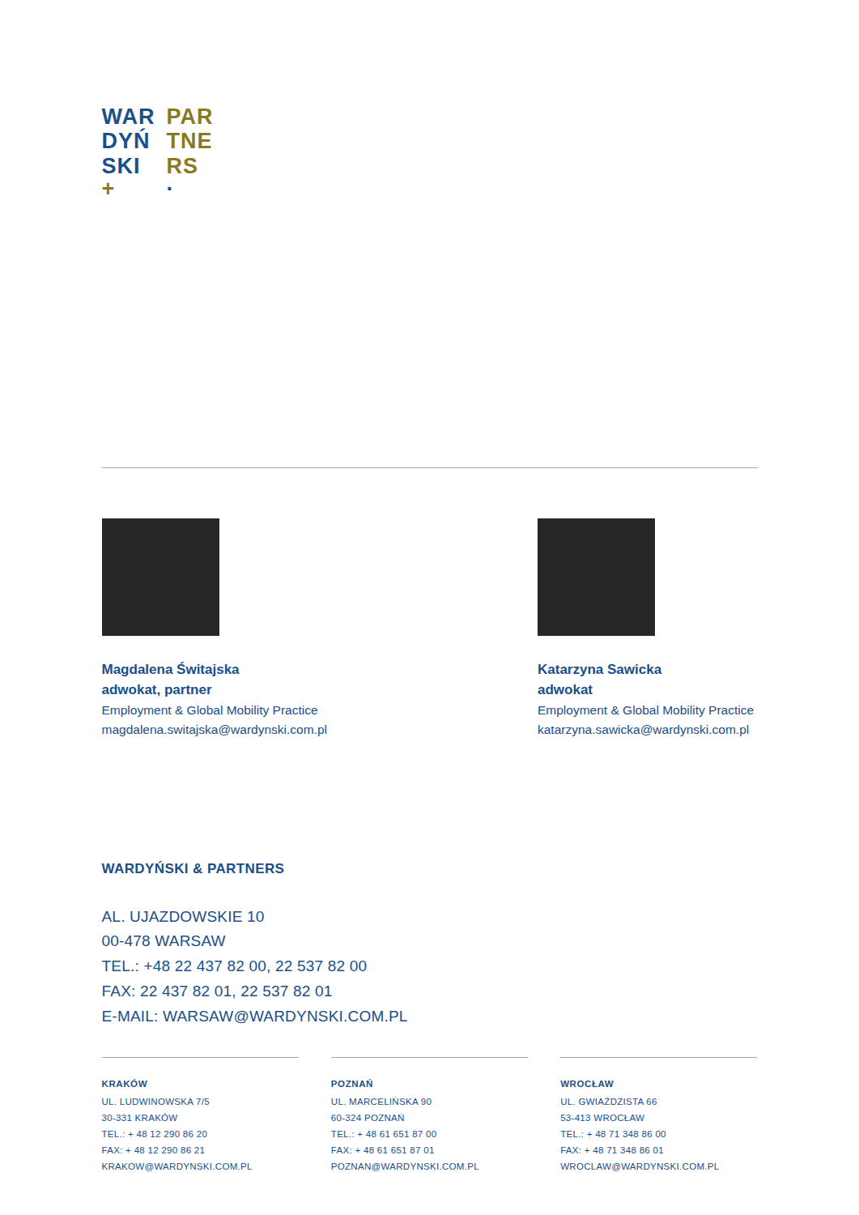WAR PAR DYŃ TNE SKI+RS·
Magdalena Świtajska
adwokat, partner
Employment & Global Mobility Practice
magdalena.switajska@wardynski.com.pl
Katarzyna Sawicka
adwokat
Employment & Global Mobility Practice
katarzyna.sawicka@wardynski.com.pl
WARDYŃSKI & PARTNERS
AL. UJAZDOWSKIE 10
00-478 WARSAW
TEL.: +48 22 437 82 00, 22 537 82 00
FAX: 22 437 82 01, 22 537 82 01
E-MAIL: WARSAW@WARDYNSKI.COM.PL
KRAKÓW
UL. LUDWINOWSKA 7/5
30-331 KRAKÓW
TEL.: + 48 12 290 86 20
FAX: + 48 12 290 86 21
KRAKOW@WARDYNSKI.COM.PL
POZNAŃ
UL. MARCELIŃSKA 90
60-324 POZNAŃ
TEL.: + 48 61 651 87 00
FAX: + 48 61 651 87 01
POZNAN@WARDYNSKI.COM.PL
WROCŁAW
UL. GWIAŹDZISTA 66
53-413 WROCŁAW
TEL.: + 48 71 348 86 00
FAX: + 48 71 348 86 01
WROCLAW@WARDYNSKI.COM.PL